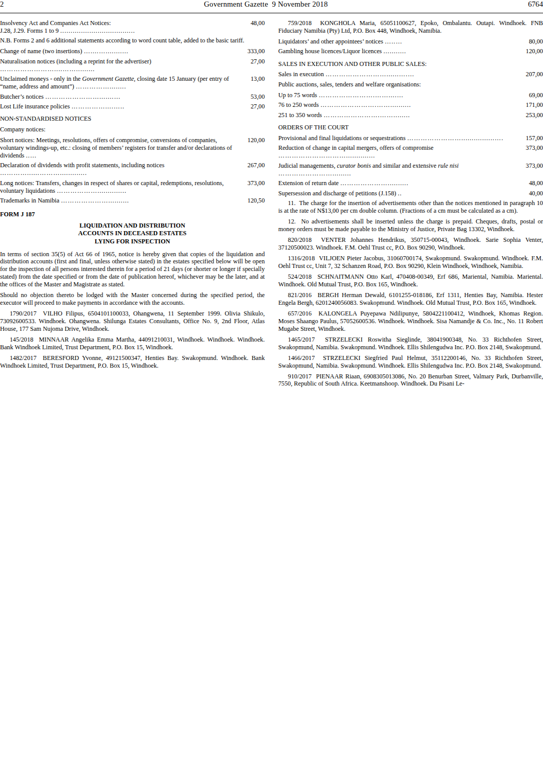2 Government Gazette 9 November 2018 6764
Insolvency Act and Companies Act Notices:
J.28, J.29. Forms 1 to 9 .................................... 48,00
N.B. Forms 2 and 6 additional statements according to word count table, added to the basic tariff.
Change of name (two insertions) …....…........... 333,00
Naturalisation notices (including a reprint for the advertiser) ……………………....……......... 27,00
Unclaimed moneys - only in the Government Gazette, closing date 15 January (per entry of “name, address and amount”) ……………........ 13,00
Butcher’s notices …………………….......… 53,00
Lost Life insurance policies ……………....….. 27,00
Non-standardised notices
Company notices:
Short notices: Meetings, resolutions, offers of compromise, conversions of companies, voluntary windings-up, etc.: closing of members’ registers for transfer and/or declarations of dividends ..… 120,00
Declaration of dividends with profit statements, including notices …………......………............. 267,00
Long notices: Transfers, changes in respect of shares or capital, redemptions, resolutions, voluntary liquidations ……………….............. 373,00
Trademarks in Namibia ………………….......... 120,50
FORM J 187
Liquidation and Distribution
Accounts in Deceased Estates
Lying for Inspection
In terms of section 35(5) of Act 66 of 1965, notice is hereby given that copies of the liquidation and distribution accounts (first and final, unless otherwise stated) in the estates specified below will be open for the inspection of all persons interested therein for a period of 21 days (or shorter or longer if specially stated) from the date specified or from the date of publication hereof, whichever may be the later, and at the offices of the Master and Magistrate as stated.
Should no objection thereto be lodged with the Master concerned during the specified period, the executor will proceed to make payments in accordance with the accounts.
1790/2017 VILHO Filipus, 6504101100033, Ohangwena, 11 September 1999. Olivia Shikulo, 73092600533. Windhoek. Ohangwena. Shilunga Estates Consultants, Office No. 9, 2nd Floor, Atlas House, 177 Sam Nujoma Drive, Windhoek.
145/2018 MINNAAR Angelika Emma Martha, 44091210031, Windhoek. Windhoek. Windhoek. Bank Windhoek Limited, Trust Department, P.O. Box 15, Windhoek.
1482/2017 BERESFORD Yvonne, 49121500347, Henties Bay. Swakopmund. Windhoek. Bank Windhoek Limited, Trust Department, P.O. Box 15, Windhoek.
759/2018 KONGHOLA Maria, 65051100627, Epoko, Ombalantu. Outapi. Windhoek. FNB Fiduciary Namibia (Pty) Ltd, P.O. Box 448, Windhoek, Namibia.
Liquidators’ and other appointees’ notices …..… 80,00
Gambling house licences/Liquor licences ........... 120,00
Sales in execution and other public sales:
Sales in execution ………………………......….… 207,00
Public auctions, sales, tenders and welfare organisations:
Up to 75 words …………………….……....… 69,00
76 to 250 words …………………….…….......... 171,00
251 to 350 words …………………….……........ 253,00
Orders of the Court
Provisional and final liquidations or sequestrations ……………………................…. 157,00
Reduction of change in capital mergers, offers of compromise ………………………….............. 373,00
Judicial managements, curator bonis and similar and extensive rule nisi ……………………......... 373,00
Extension of return date ………………….......... 48,00
Supersession and discharge of petitions (J.158) .. 40,00
11. The charge for the insertion of advertisements other than the notices mentioned in paragraph 10 is at the rate of N$13,00 per cm double column. (Fractions of a cm must be calculated as a cm).
12. No advertisements shall be inserted unless the charge is prepaid. Cheques, drafts, postal or money orders must be made payable to the Ministry of Justice, Private Bag 13302, Windhoek.
820/2018 VENTER Johannes Hendrikus, 350715-00043, Windhoek. Sarie Sophia Venter, 37120500023. Windhoek. F.M. Oehl Trust cc, P.O. Box 90290, Windhoek.
1316/2018 VILJOEN Pieter Jacobus, 31060700174, Swakopmund. Swakopmund. Windhoek. F.M. Oehl Trust cc, Unit 7, 32 Schanzen Road, P.O. Box 90290, Klein Windhoek, Windhoek, Namibia.
524/2018 SCHNAITMANN Otto Karl, 470408-00349, Erf 686, Mariental, Namibia. Mariental. Windhoek. Old Mutual Trust, P.O. Box 165, Windhoek.
821/2016 BERGH Herman Dewald, 6101255-018186, Erf 1311, Henties Bay, Namibia. Hester Engela Bergh, 6201240056083. Swakopmund. Windhoek. Old Mutual Trust, P.O. Box 165, Windhoek.
657/2016 KALONGELA Puyepawa Ndilipunye, 5804221100412, Windhoek, Khomas Region. Moses Shaango Paulus, 57052600536. Windhoek. Windhoek. Sisa Namandje & Co. Inc., No. 11 Robert Mugabe Street, Windhoek.
1465/2017 STRZELECKI Roswitha Sieglinde, 38041900348, No. 33 Richthofen Street, Swakopmund, Namibia. Swakopmund. Windhoek. Ellis Shilengudwa Inc. P.O. Box 2148, Swakopmund.
1466/2017 STRZELECKI Siegfried Paul Helmut, 35112200146, No. 33 Richthofen Street, Swakopmund, Namibia. Swakopmund. Windhoek. Ellis Shilengudwa Inc. P.O. Box 2148, Swakopmund.
910/2017 PIENAAR Riaan, 6908305013086, No. 20 Benurban Street, Valmary Park, Durbanville, 7550, Republic of South Africa. Keetmanshoop. Windhoek. Du Pisani Le-